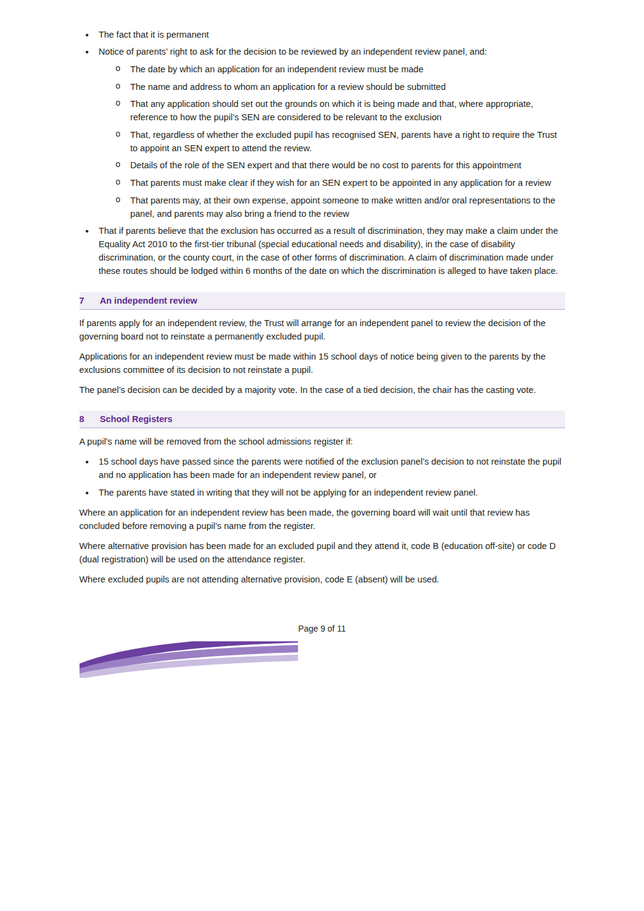The fact that it is permanent
Notice of parents’ right to ask for the decision to be reviewed by an independent review panel, and:
The date by which an application for an independent review must be made
The name and address to whom an application for a review should be submitted
That any application should set out the grounds on which it is being made and that, where appropriate, reference to how the pupil’s SEN are considered to be relevant to the exclusion
That, regardless of whether the excluded pupil has recognised SEN, parents have a right to require the Trust to appoint an SEN expert to attend the review.
Details of the role of the SEN expert and that there would be no cost to parents for this appointment
That parents must make clear if they wish for an SEN expert to be appointed in any application for a review
That parents may, at their own expense, appoint someone to make written and/or oral representations to the panel, and parents may also bring a friend to the review
That if parents believe that the exclusion has occurred as a result of discrimination, they may make a claim under the Equality Act 2010 to the first-tier tribunal (special educational needs and disability), in the case of disability discrimination, or the county court, in the case of other forms of discrimination. A claim of discrimination made under these routes should be lodged within 6 months of the date on which the discrimination is alleged to have taken place.
7 An independent review
If parents apply for an independent review, the Trust will arrange for an independent panel to review the decision of the governing board not to reinstate a permanently excluded pupil.
Applications for an independent review must be made within 15 school days of notice being given to the parents by the exclusions committee of its decision to not reinstate a pupil.
The panel’s decision can be decided by a majority vote. In the case of a tied decision, the chair has the casting vote.
8 School Registers
A pupil's name will be removed from the school admissions register if:
15 school days have passed since the parents were notified of the exclusion panel’s decision to not reinstate the pupil and no application has been made for an independent review panel, or
The parents have stated in writing that they will not be applying for an independent review panel.
Where an application for an independent review has been made, the governing board will wait until that review has concluded before removing a pupil’s name from the register.
Where alternative provision has been made for an excluded pupil and they attend it, code B (education off-site) or code D (dual registration) will be used on the attendance register.
Where excluded pupils are not attending alternative provision, code E (absent) will be used.
Page 9 of 11